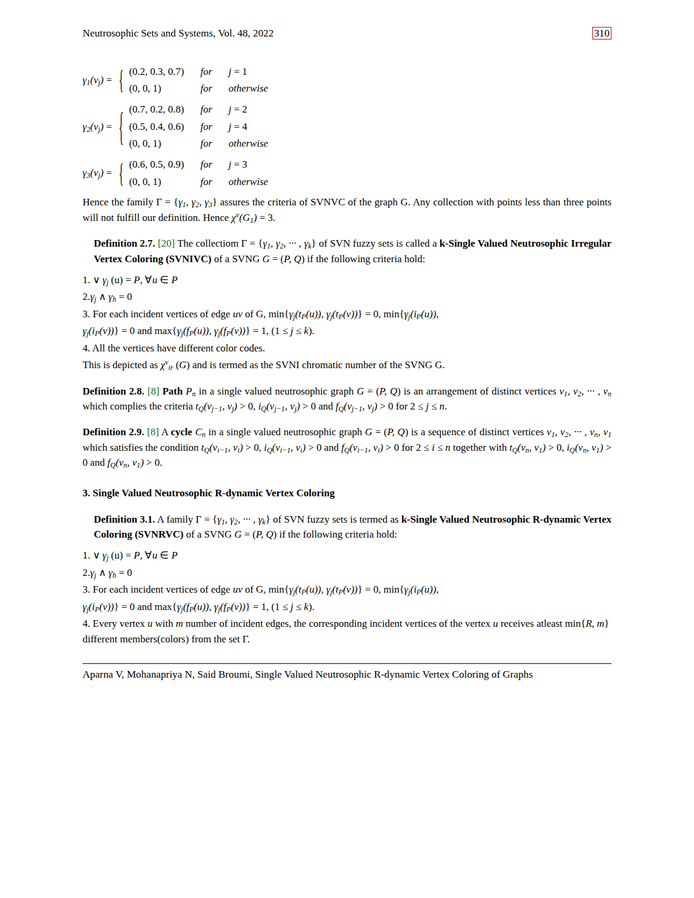Neutrosophic Sets and Systems, Vol. 48, 2022 310
γ1(vj) = { (0.2, 0.3, 0.7) for j = 1 (0, 0, 1) for otherwise
γ2(vj) = { (0.7, 0.2, 0.8) for j = 2 (0.5, 0.4, 0.6) for j = 4 (0, 0, 1) for otherwise
γ3(vj) = { (0.6, 0.5, 0.9) for j = 3 (0, 0, 1) for otherwise
Hence the family Γ = {γ1, γ2, γ3} assures the criteria of SVNVC of the graph G. Any collection with points less than three points will not fulfill our definition. Hence χv(G1) = 3.
Definition 2.7. [20] The collectiom Γ = {γ1, γ2, ··· , γk} of SVN fuzzy sets is called a k-Single Valued Neutrosophic Irregular Vertex Coloring (SVNIVC) of a SVNG G = (P, Q) if the following criteria hold:
1. ∨ γj (u) = P, ∀u ∈ P
2.γj ∧ γh = 0
3. For each incident vertices of edge uv of G, min{γj(tP(u)), γj(tP(v))} = 0, min{γj(iP(u)),
γj(iP(v))} = 0 and max{γj(fP(u)), γj(fP(v))} = 1, (1 ≤ j ≤ k).
4. All the vertices have different color codes.
This is depicted as χvir (G) and is termed as the SVNI chromatic number of the SVNG G.
Definition 2.8. [8] Path Pn in a single valued neutrosophic graph G = (P, Q) is an arrangement of distinct vertices v1, v2, ··· , vn which complies the criteria tQ(vj−1, vj) > 0, iQ(vj−1, vj) > 0 and fQ(vj−1, vj) > 0 for 2 ≤ j ≤ n.
Definition 2.9. [8] A cycle Cn in a single valued neutrosophic graph G = (P, Q) is a sequence of distinct vertices v1, v2, ··· , vn, v1 which satisfies the condition tQ(vi−1, vi) > 0, iQ(vi−1, vi) > 0 and fQ(vi−1, vi) > 0 for 2 ≤ i ≤ n together with tQ(vn, v1) > 0, iQ(vn, v1) > 0 and fQ(vn, v1) > 0.
3. Single Valued Neutrosophic R-dynamic Vertex Coloring
Definition 3.1. A family Γ = {γ1, γ2, ··· , γk} of SVN fuzzy sets is termed as k-Single Valued Neutrosophic R-dynamic Vertex Coloring (SVNRVC) of a SVNG G = (P, Q) if the following criteria hold:
1. ∨ γj (u) = P, ∀u ∈ P
2.γj ∧ γh = 0
3. For each incident vertices of edge uv of G, min{γj(tP(u)), γj(tP(v))} = 0, min{γj(iP(u)),
γj(iP(v))} = 0 and max{γj(fP(u)), γj(fP(v))} = 1, (1 ≤ j ≤ k).
4. Every vertex u with m number of incident edges, the corresponding incident vertices of the vertex u receives atleast min{R, m} different members(colors) from the set Γ.
Aparna V, Mohanapriya N, Said Broumi, Single Valued Neutrosophic R-dynamic Vertex Coloring of Graphs